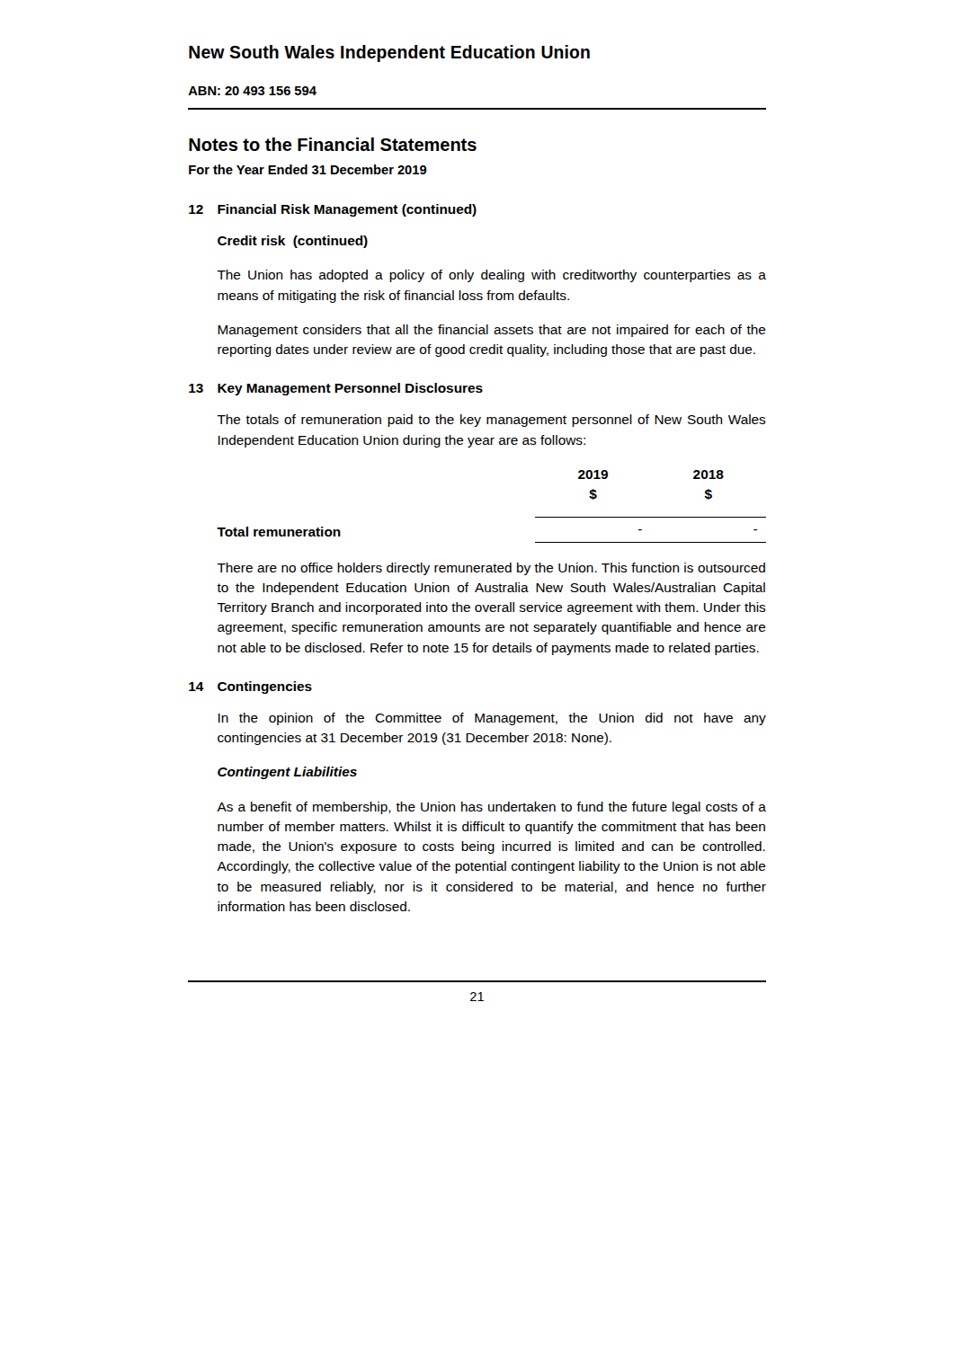New South Wales Independent Education Union
ABN: 20 493 156 594
Notes to the Financial Statements
For the Year Ended 31 December 2019
12 Financial Risk Management (continued)
Credit risk (continued)
The Union has adopted a policy of only dealing with creditworthy counterparties as a means of mitigating the risk of financial loss from defaults.
Management considers that all the financial assets that are not impaired for each of the reporting dates under review are of good credit quality, including those that are past due.
13 Key Management Personnel Disclosures
The totals of remuneration paid to the key management personnel of New South Wales Independent Education Union during the year are as follows:
| | 2019 | 2018 |
| | $ | $ |
| Total remuneration | - | - |
There are no office holders directly remunerated by the Union. This function is outsourced to the Independent Education Union of Australia New South Wales/Australian Capital Territory Branch and incorporated into the overall service agreement with them. Under this agreement, specific remuneration amounts are not separately quantifiable and hence are not able to be disclosed. Refer to note 15 for details of payments made to related parties.
14 Contingencies
In the opinion of the Committee of Management, the Union did not have any contingencies at 31 December 2019 (31 December 2018: None).
Contingent Liabilities
As a benefit of membership, the Union has undertaken to fund the future legal costs of a number of member matters. Whilst it is difficult to quantify the commitment that has been made, the Union's exposure to costs being incurred is limited and can be controlled. Accordingly, the collective value of the potential contingent liability to the Union is not able to be measured reliably, nor is it considered to be material, and hence no further information has been disclosed.
21